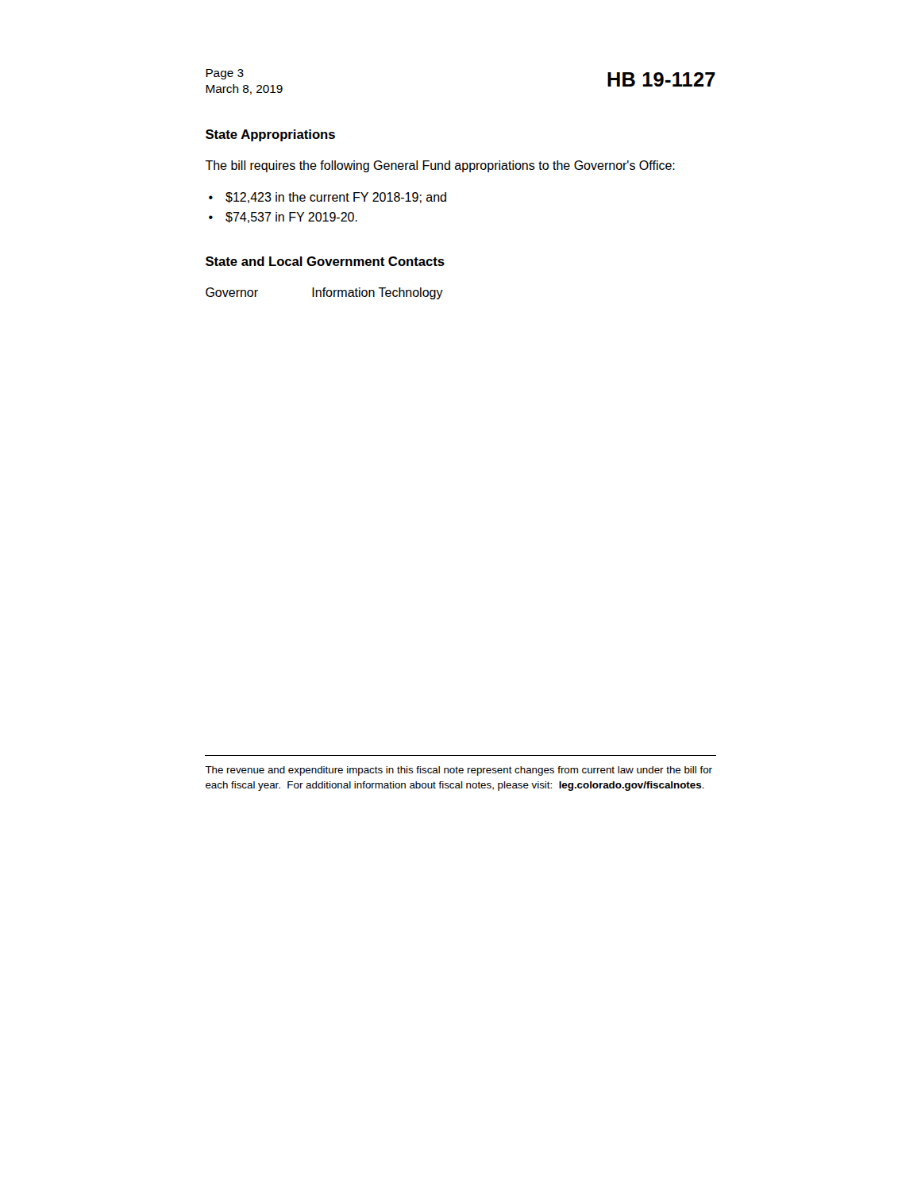Page 3
March 8, 2019
HB 19-1127
State Appropriations
The bill requires the following General Fund appropriations to the Governor's Office:
$12,423 in the current FY 2018-19; and
$74,537 in FY 2019-20.
State and Local Government Contacts
Governor Information Technology
The revenue and expenditure impacts in this fiscal note represent changes from current law under the bill for each fiscal year. For additional information about fiscal notes, please visit: leg.colorado.gov/fiscalnotes.